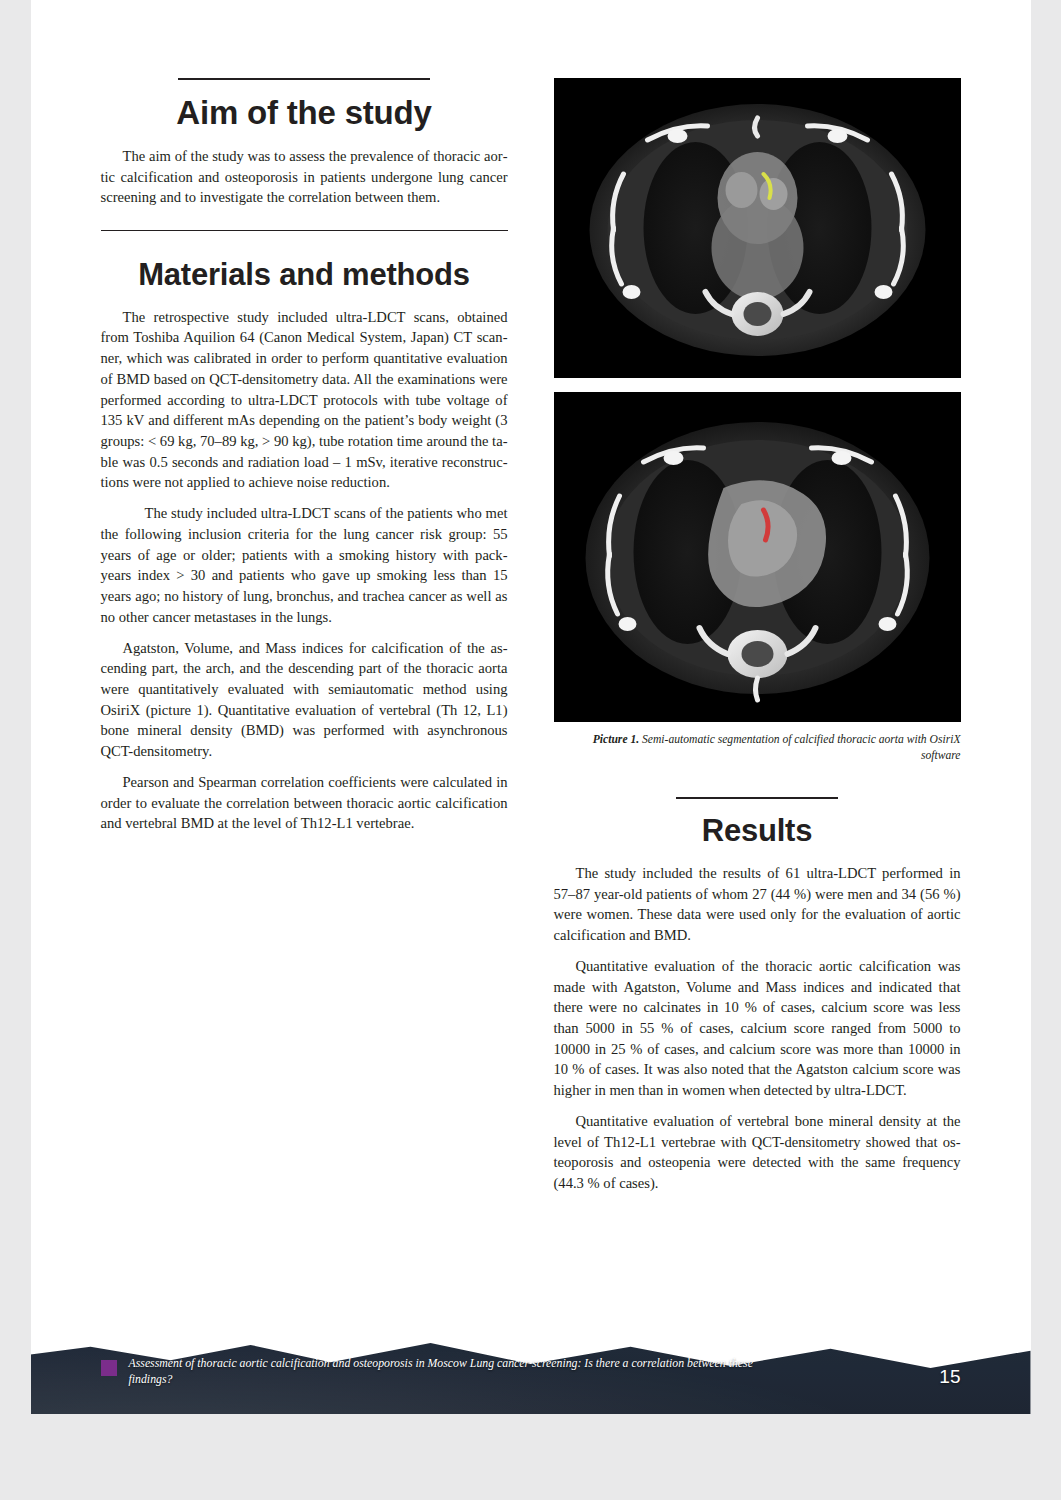Aim of the study
The aim of the study was to assess the prevalence of thoracic aortic calcification and osteoporosis in patients undergone lung cancer screening and to investigate the correlation between them.
Materials and methods
The retrospective study included ultra-LDCT scans, obtained from Toshiba Aquilion 64 (Canon Medical System, Japan) CT scanner, which was calibrated in order to perform quantitative evaluation of BMD based on QCT-densitometry data. All the examinations were performed according to ultra-LDCT protocols with tube voltage of 135 kV and different mAs depending on the patient’s body weight (3 groups: < 69 kg, 70–89 kg, > 90 kg), tube rotation time around the table was 0.5 seconds and radiation load – 1 mSv, iterative reconstructions were not applied to achieve noise reduction.
The study included ultra-LDCT scans of the patients who met the following inclusion criteria for the lung cancer risk group: 55 years of age or older; patients with a smoking history with pack-years index > 30 and patients who gave up smoking less than 15 years ago; no history of lung, bronchus, and trachea cancer as well as no other cancer metastases in the lungs.
Agatston, Volume, and Mass indices for calcification of the ascending part, the arch, and the descending part of the thoracic aorta were quantitatively evaluated with semiautomatic method using OsiriX (picture 1). Quantitative evaluation of vertebral (Th 12, L1) bone mineral density (BMD) was performed with asynchronous QCT-densitometry.
Pearson and Spearman correlation coefficients were calculated in order to evaluate the correlation between thoracic aortic calcification and vertebral BMD at the level of Th12-L1 vertebrae.
Picture 1. Semi-automatic segmentation of calcified thoracic aorta with OsiriX software
Results
The study included the results of 61 ultra-LDCT performed in 57–87 year-old patients of whom 27 (44 %) were men and 34 (56 %) were women. These data were used only for the evaluation of aortic calcification and BMD.
Quantitative evaluation of the thoracic aortic calcification was made with Agatston, Volume and Mass indices and indicated that there were no calcinates in 10 % of cases, calcium score was less than 5000 in 55 % of cases, calcium score ranged from 5000 to 10000 in 25 % of cases, and calcium score was more than 10000 in 10 % of cases. It was also noted that the Agatston calcium score was higher in men than in women when detected by ultra-LDCT.
Quantitative evaluation of vertebral bone mineral density at the level of Th12-L1 vertebrae with QCT-densitometry showed that osteoporosis and osteopenia were detected with the same frequency (44.3 % of cases).
Assessment of thoracic aortic calcification and osteoporosis in Moscow Lung cancer screening: Is there a correlation between these findings?
15